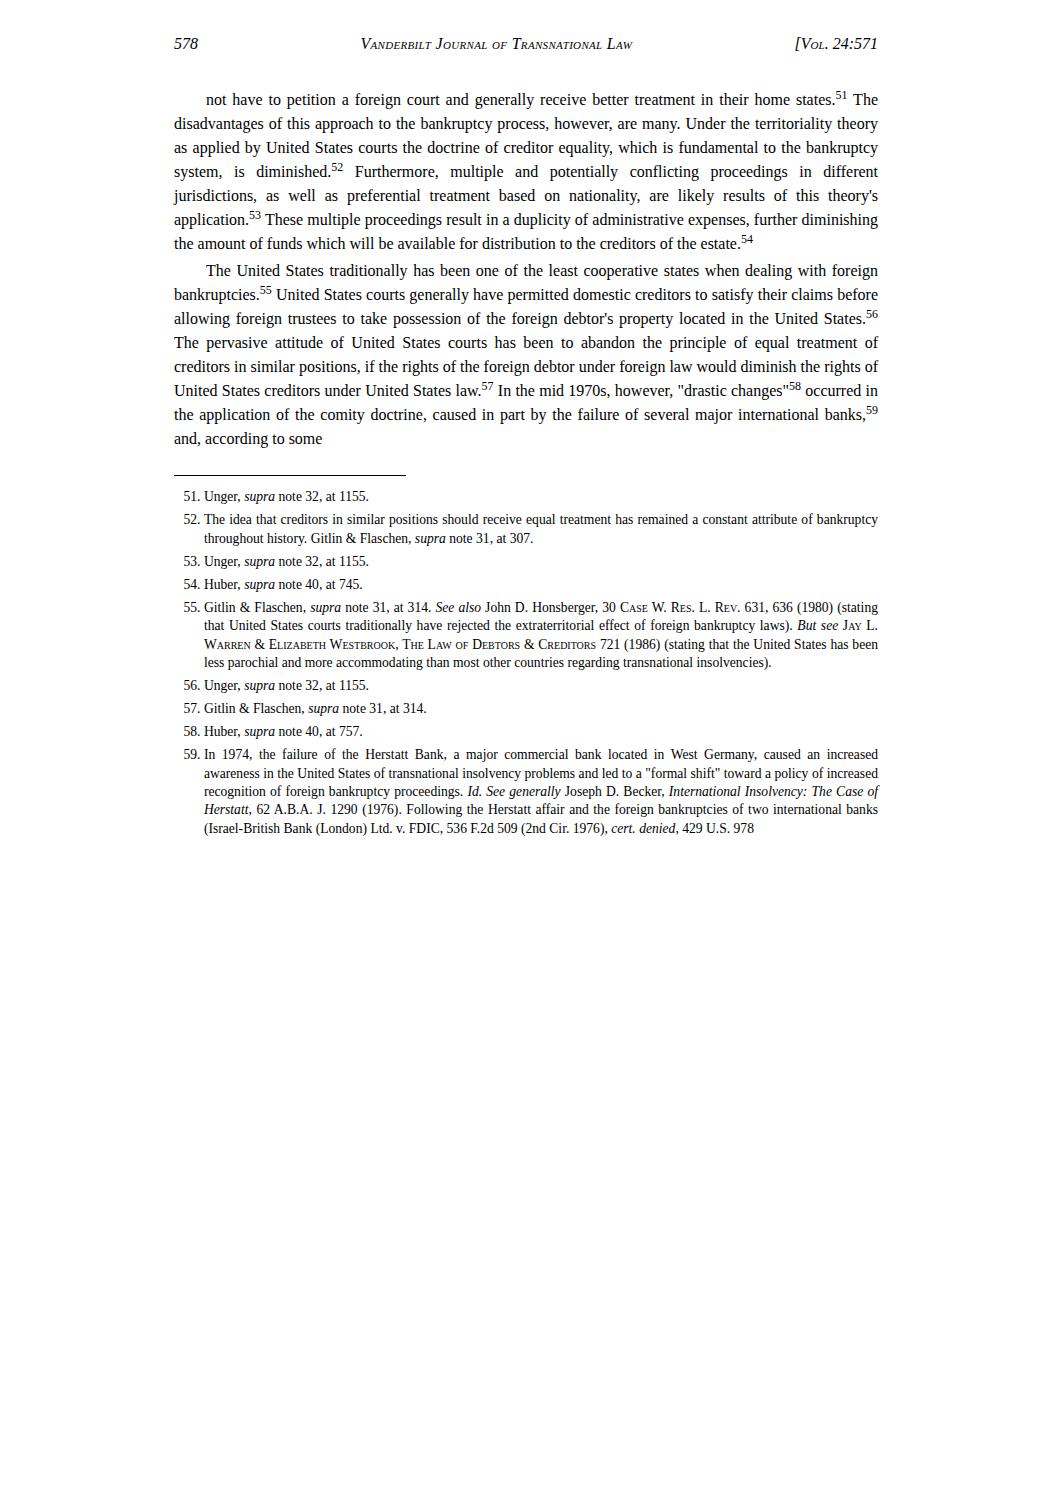578 Vanderbilt Journal of Transnational Law [Vol. 24:571
not have to petition a foreign court and generally receive better treatment in their home states.51 The disadvantages of this approach to the bankruptcy process, however, are many. Under the territoriality theory as applied by United States courts the doctrine of creditor equality, which is fundamental to the bankruptcy system, is diminished.52 Furthermore, multiple and potentially conflicting proceedings in different jurisdictions, as well as preferential treatment based on nationality, are likely results of this theory's application.53 These multiple proceedings result in a duplicity of administrative expenses, further diminishing the amount of funds which will be available for distribution to the creditors of the estate.54
The United States traditionally has been one of the least cooperative states when dealing with foreign bankruptcies.55 United States courts generally have permitted domestic creditors to satisfy their claims before allowing foreign trustees to take possession of the foreign debtor's property located in the United States.56 The pervasive attitude of United States courts has been to abandon the principle of equal treatment of creditors in similar positions, if the rights of the foreign debtor under foreign law would diminish the rights of United States creditors under United States law.57 In the mid 1970s, however, "drastic changes"58 occurred in the application of the comity doctrine, caused in part by the failure of several major international banks,59 and, according to some
Unger, supra note 32, at 1155.
The idea that creditors in similar positions should receive equal treatment has remained a constant attribute of bankruptcy throughout history. Gitlin & Flaschen, supra note 31, at 307.
Unger, supra note 32, at 1155.
Huber, supra note 40, at 745.
Gitlin & Flaschen, supra note 31, at 314. See also John D. Honsberger, 30 Case W. Res. L. Rev. 631, 636 (1980) (stating that United States courts traditionally have rejected the extraterritorial effect of foreign bankruptcy laws). But see Jay L. Warren & Elizabeth Westbrook, The Law of Debtors & Creditors 721 (1986) (stating that the United States has been less parochial and more accommodating than most other countries regarding transnational insolvencies).
Unger, supra note 32, at 1155.
Gitlin & Flaschen, supra note 31, at 314.
Huber, supra note 40, at 757.
In 1974, the failure of the Herstatt Bank, a major commercial bank located in West Germany, caused an increased awareness in the United States of transnational insolvency problems and led to a "formal shift" toward a policy of increased recognition of foreign bankruptcy proceedings. Id. See generally Joseph D. Becker, International Insolvency: The Case of Herstatt, 62 A.B.A. J. 1290 (1976). Following the Herstatt affair and the foreign bankruptcies of two international banks (Israel-British Bank (London) Ltd. v. FDIC, 536 F.2d 509 (2nd Cir. 1976), cert. denied, 429 U.S. 978